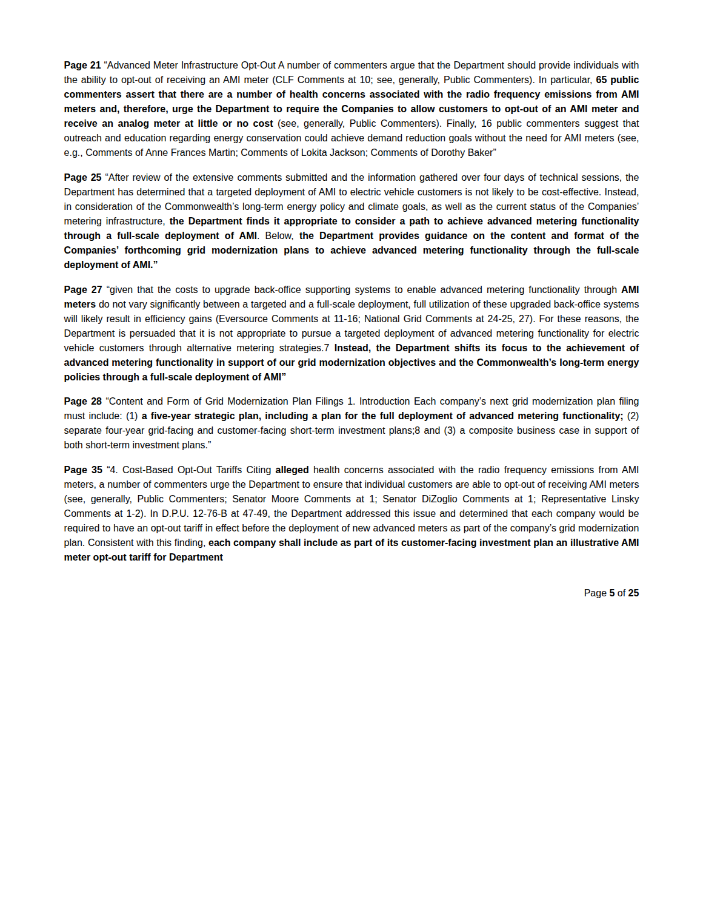Page 21 “Advanced Meter Infrastructure Opt-Out A number of commenters argue that the Department should provide individuals with the ability to opt-out of receiving an AMI meter (CLF Comments at 10; see, generally, Public Commenters). In particular, 65 public commenters assert that there are a number of health concerns associated with the radio frequency emissions from AMI meters and, therefore, urge the Department to require the Companies to allow customers to opt-out of an AMI meter and receive an analog meter at little or no cost (see, generally, Public Commenters). Finally, 16 public commenters suggest that outreach and education regarding energy conservation could achieve demand reduction goals without the need for AMI meters (see, e.g., Comments of Anne Frances Martin; Comments of Lokita Jackson; Comments of Dorothy Baker”
Page 25 “After review of the extensive comments submitted and the information gathered over four days of technical sessions, the Department has determined that a targeted deployment of AMI to electric vehicle customers is not likely to be cost-effective. Instead, in consideration of the Commonwealth’s long-term energy policy and climate goals, as well as the current status of the Companies’ metering infrastructure, the Department finds it appropriate to consider a path to achieve advanced metering functionality through a full-scale deployment of AMI. Below, the Department provides guidance on the content and format of the Companies’ forthcoming grid modernization plans to achieve advanced metering functionality through the full-scale deployment of AMI.”
Page 27 “given that the costs to upgrade back-office supporting systems to enable advanced metering functionality through AMI meters do not vary significantly between a targeted and a full-scale deployment, full utilization of these upgraded back-office systems will likely result in efficiency gains (Eversource Comments at 11-16; National Grid Comments at 24-25, 27). For these reasons, the Department is persuaded that it is not appropriate to pursue a targeted deployment of advanced metering functionality for electric vehicle customers through alternative metering strategies.7 Instead, the Department shifts its focus to the achievement of advanced metering functionality in support of our grid modernization objectives and the Commonwealth’s long-term energy policies through a full-scale deployment of AMI”
Page 28 “Content and Form of Grid Modernization Plan Filings 1. Introduction Each company’s next grid modernization plan filing must include: (1) a five-year strategic plan, including a plan for the full deployment of advanced metering functionality; (2) separate four-year grid-facing and customer-facing short-term investment plans;8 and (3) a composite business case in support of both short-term investment plans.”
Page 35 “4. Cost-Based Opt-Out Tariffs Citing alleged health concerns associated with the radio frequency emissions from AMI meters, a number of commenters urge the Department to ensure that individual customers are able to opt-out of receiving AMI meters (see, generally, Public Commenters; Senator Moore Comments at 1; Senator DiZoglio Comments at 1; Representative Linsky Comments at 1-2). In D.P.U. 12-76-B at 47-49, the Department addressed this issue and determined that each company would be required to have an opt-out tariff in effect before the deployment of new advanced meters as part of the company’s grid modernization plan. Consistent with this finding, each company shall include as part of its customer-facing investment plan an illustrative AMI meter opt-out tariff for Department
Page 5 of 25